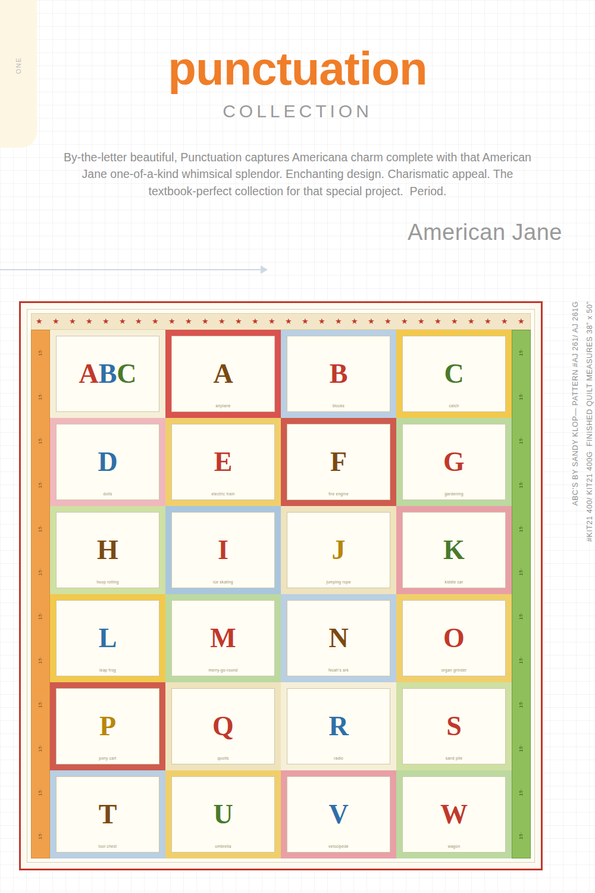one
punctuation
COLLECTION
By-the-letter beautiful, Punctuation captures Americana charm complete with that American Jane one-of-a-kind whimsical splendor. Enchanting design. Charismatic appeal. The textbook-perfect collection for that special project. Period.
American Jane
ABC’S BY SANDY KLOP— PATTERN #AJ 261/ AJ 261G
#KIT21 400/ KIT21 400G FINISHED QUILT MEASURES 38” x 50”
★★★★★ ★★★★★ ★★★★★ ★★★★★ ★★★★★ ★★★★★
15·15·15·15· 15·15·15·15· 15·15·15·15·
ABC
A airplane
B blocks
C catch
D dolls
E electric train
F fire engine
G gardening
H hoop rolling
I ice skating
J jumping rope
K kiddie car
L leap frog
M merry-go-round
N Noah’s ark
O organ grinder
P pony cart
Q quoits
R radio
S sand pile
T tool chest
U umbrella
V velocipede
W wagon
15·15·15·15· 15·15·15·15· 15·15·15·15·